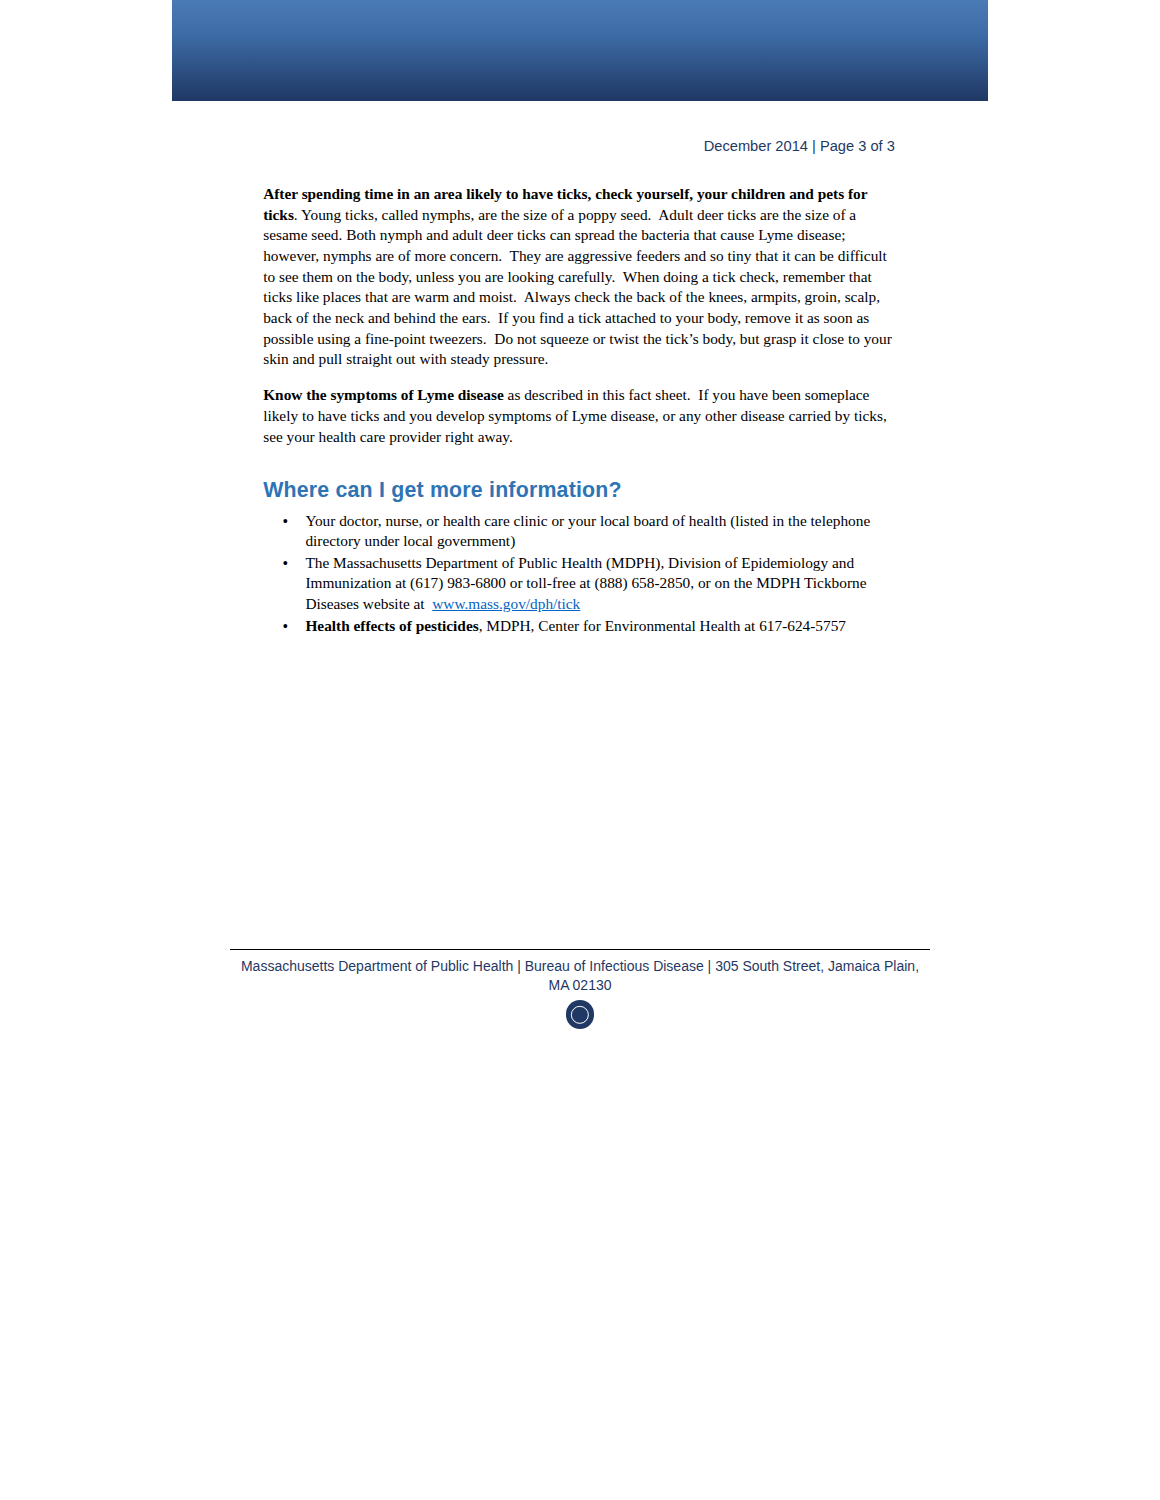December 2014 | Page 3 of 3
After spending time in an area likely to have ticks, check yourself, your children and pets for ticks. Young ticks, called nymphs, are the size of a poppy seed. Adult deer ticks are the size of a sesame seed. Both nymph and adult deer ticks can spread the bacteria that cause Lyme disease; however, nymphs are of more concern. They are aggressive feeders and so tiny that it can be difficult to see them on the body, unless you are looking carefully. When doing a tick check, remember that ticks like places that are warm and moist. Always check the back of the knees, armpits, groin, scalp, back of the neck and behind the ears. If you find a tick attached to your body, remove it as soon as possible using a fine-point tweezers. Do not squeeze or twist the tick’s body, but grasp it close to your skin and pull straight out with steady pressure.
Know the symptoms of Lyme disease as described in this fact sheet. If you have been someplace likely to have ticks and you develop symptoms of Lyme disease, or any other disease carried by ticks, see your health care provider right away.
Where can I get more information?
Your doctor, nurse, or health care clinic or your local board of health (listed in the telephone directory under local government)
The Massachusetts Department of Public Health (MDPH), Division of Epidemiology and Immunization at (617) 983-6800 or toll-free at (888) 658-2850, or on the MDPH Tickborne Diseases website at www.mass.gov/dph/tick
Health effects of pesticides, MDPH, Center for Environmental Health at 617-624-5757
Massachusetts Department of Public Health | Bureau of Infectious Disease | 305 South Street, Jamaica Plain, MA 02130